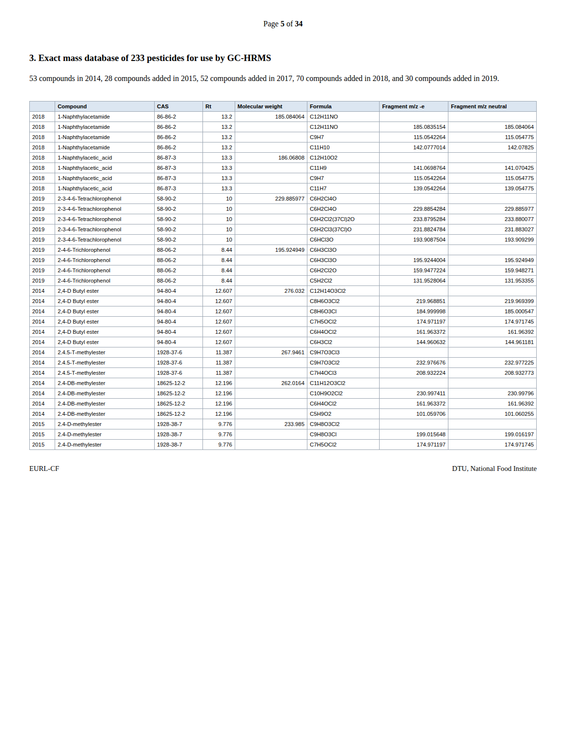Page 5 of 34
3. Exact mass database of 233 pesticides for use by GC-HRMS
53 compounds in 2014, 28 compounds added in 2015, 52 compounds added in 2017, 70 compounds added in 2018, and 30 compounds added in 2019.
| | Compound | CAS | Rt | Molecular weight | Formula | Fragment m/z -e | Fragment m/z neutral |
| --- | --- | --- | --- | --- | --- | --- | --- |
| 2018 | 1-Naphthylacetamide | 86-86-2 | 13.2 | 185.084064 | C12H11NO | | |
| 2018 | 1-Naphthylacetamide | 86-86-2 | 13.2 | | C12H11NO | 185.0835154 | 185.084064 |
| 2018 | 1-Naphthylacetamide | 86-86-2 | 13.2 | | C9H7 | 115.0542264 | 115.054775 |
| 2018 | 1-Naphthylacetamide | 86-86-2 | 13.2 | | C11H10 | 142.0777014 | 142.07825 |
| 2018 | 1-Naphthylacetic_acid | 86-87-3 | 13.3 | 186.06808 | C12H10O2 | | |
| 2018 | 1-Naphthylacetic_acid | 86-87-3 | 13.3 | | C11H9 | 141.0698764 | 141.070425 |
| 2018 | 1-Naphthylacetic_acid | 86-87-3 | 13.3 | | C9H7 | 115.0542264 | 115.054775 |
| 2018 | 1-Naphthylacetic_acid | 86-87-3 | 13.3 | | C11H7 | 139.0542264 | 139.054775 |
| 2019 | 2-3-4-6-Tetrachlorophenol | 58-90-2 | 10 | 229.885977 | C6H2Cl4O | | |
| 2019 | 2-3-4-6-Tetrachlorophenol | 58-90-2 | 10 | | C6H2Cl4O | 229.8854284 | 229.885977 |
| 2019 | 2-3-4-6-Tetrachlorophenol | 58-90-2 | 10 | | C6H2Cl2(37Cl)2O | 233.8795284 | 233.880077 |
| 2019 | 2-3-4-6-Tetrachlorophenol | 58-90-2 | 10 | | C6H2Cl3(37Cl)O | 231.8824784 | 231.883027 |
| 2019 | 2-3-4-6-Tetrachlorophenol | 58-90-2 | 10 | | C6HCl3O | 193.9087504 | 193.909299 |
| 2019 | 2-4-6-Trichlorophenol | 88-06-2 | 8.44 | 195.924949 | C6H3Cl3O | | |
| 2019 | 2-4-6-Trichlorophenol | 88-06-2 | 8.44 | | C6H3Cl3O | 195.9244004 | 195.924949 |
| 2019 | 2-4-6-Trichlorophenol | 88-06-2 | 8.44 | | C6H2Cl2O | 159.9477224 | 159.948271 |
| 2019 | 2-4-6-Trichlorophenol | 88-06-2 | 8.44 | | C5H2Cl2 | 131.9528064 | 131.953355 |
| 2014 | 2,4-D Butyl ester | 94-80-4 | 12.607 | 276.032 | C12H14O3Cl2 | | |
| 2014 | 2,4-D Butyl ester | 94-80-4 | 12.607 | | C8H6O3Cl2 | 219.968851 | 219.969399 |
| 2014 | 2,4-D Butyl ester | 94-80-4 | 12.607 | | C8H6O3Cl | 184.999998 | 185.000547 |
| 2014 | 2,4-D Butyl ester | 94-80-4 | 12.607 | | C7H5OCl2 | 174.971197 | 174.971745 |
| 2014 | 2,4-D Butyl ester | 94-80-4 | 12.607 | | C6H4OCl2 | 161.963372 | 161.96392 |
| 2014 | 2,4-D Butyl ester | 94-80-4 | 12.607 | | C6H3Cl2 | 144.960632 | 144.961181 |
| 2014 | 2.4.5-T-methylester | 1928-37-6 | 11.387 | 267.9461 | C9H7O3Cl3 | | |
| 2014 | 2.4.5-T-methylester | 1928-37-6 | 11.387 | | C9H7O3Cl2 | 232.976676 | 232.977225 |
| 2014 | 2.4.5-T-methylester | 1928-37-6 | 11.387 | | C7H4OCl3 | 208.932224 | 208.932773 |
| 2014 | 2.4-DB-methylester | 18625-12-2 | 12.196 | 262.0164 | C11H12O3Cl2 | | |
| 2014 | 2.4-DB-methylester | 18625-12-2 | 12.196 | | C10H9O2Cl2 | 230.997411 | 230.99796 |
| 2014 | 2.4-DB-methylester | 18625-12-2 | 12.196 | | C6H4OCl2 | 161.963372 | 161.96392 |
| 2014 | 2.4-DB-methylester | 18625-12-2 | 12.196 | | C5H9O2 | 101.059706 | 101.060255 |
| 2015 | 2.4-D-methylester | 1928-38-7 | 9.776 | 233.985 | C9H8O3Cl2 | | |
| 2015 | 2.4-D-methylester | 1928-38-7 | 9.776 | | C9H8O3Cl | 199.015648 | 199.016197 |
| 2015 | 2.4-D-methylester | 1928-38-7 | 9.776 | | C7H5OCl2 | 174.971197 | 174.971745 |
EURL-CF DTU, National Food Institute